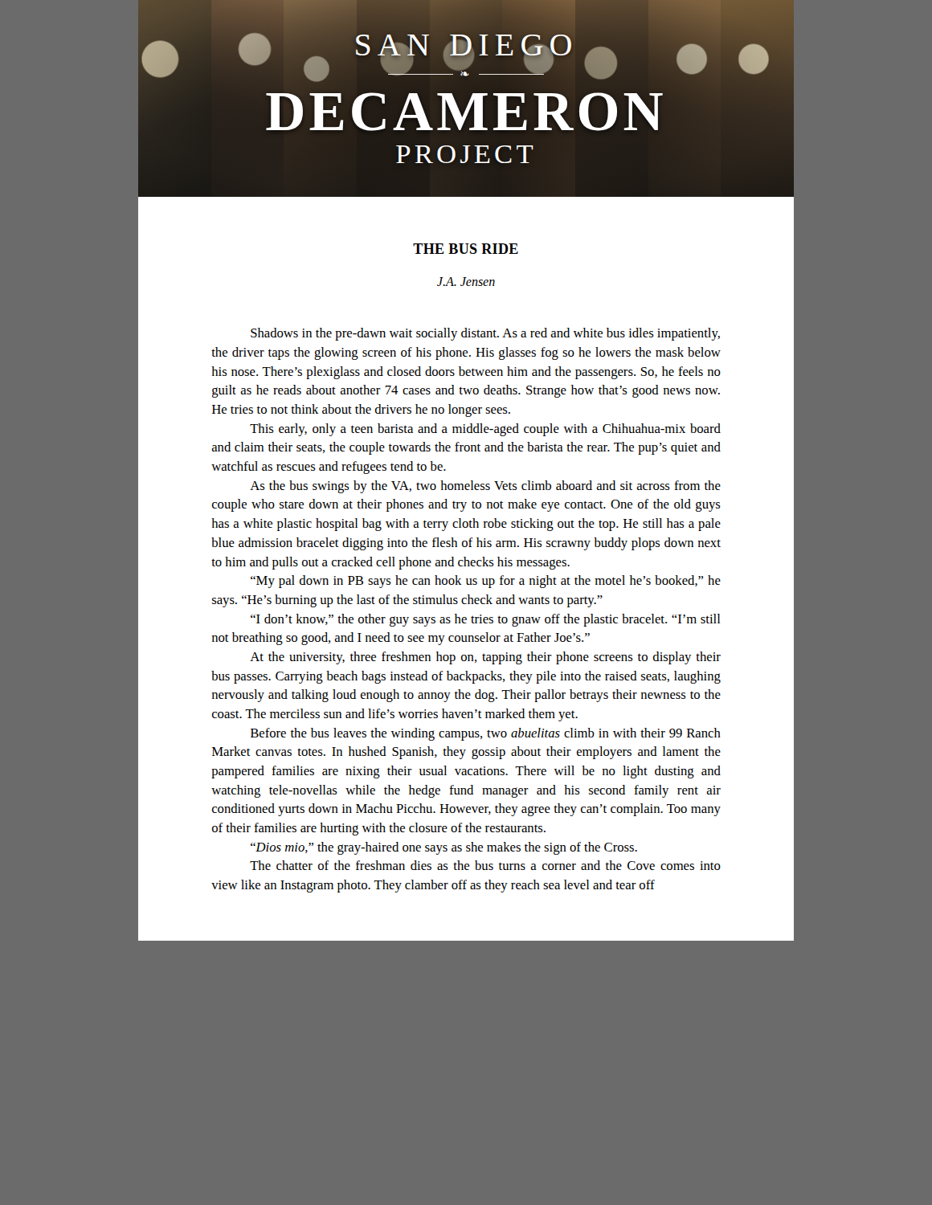San Diego
❧
Decameron
Project
THE BUS RIDE
J.A. Jensen
Shadows in the pre-dawn wait socially distant. As a red and white bus idles impatiently, the driver taps the glowing screen of his phone. His glasses fog so he lowers the mask below his nose. There’s plexiglass and closed doors between him and the passengers. So, he feels no guilt as he reads about another 74 cases and two deaths. Strange how that’s good news now. He tries to not think about the drivers he no longer sees.
This early, only a teen barista and a middle-aged couple with a Chihuahua-mix board and claim their seats, the couple towards the front and the barista the rear. The pup’s quiet and watchful as rescues and refugees tend to be.
As the bus swings by the VA, two homeless Vets climb aboard and sit across from the couple who stare down at their phones and try to not make eye contact. One of the old guys has a white plastic hospital bag with a terry cloth robe sticking out the top. He still has a pale blue admission bracelet digging into the flesh of his arm. His scrawny buddy plops down next to him and pulls out a cracked cell phone and checks his messages.
“My pal down in PB says he can hook us up for a night at the motel he’s booked,” he says. “He’s burning up the last of the stimulus check and wants to party.”
“I don’t know,” the other guy says as he tries to gnaw off the plastic bracelet. “I’m still not breathing so good, and I need to see my counselor at Father Joe’s.”
At the university, three freshmen hop on, tapping their phone screens to display their bus passes. Carrying beach bags instead of backpacks, they pile into the raised seats, laughing nervously and talking loud enough to annoy the dog. Their pallor betrays their newness to the coast. The merciless sun and life’s worries haven’t marked them yet.
Before the bus leaves the winding campus, two abuelitas climb in with their 99 Ranch Market canvas totes. In hushed Spanish, they gossip about their employers and lament the pampered families are nixing their usual vacations. There will be no light dusting and watching tele-novellas while the hedge fund manager and his second family rent air conditioned yurts down in Machu Picchu. However, they agree they can’t complain. Too many of their families are hurting with the closure of the restaurants.
“Dios mio,” the gray-haired one says as she makes the sign of the Cross.
The chatter of the freshman dies as the bus turns a corner and the Cove comes into view like an Instagram photo. They clamber off as they reach sea level and tear off